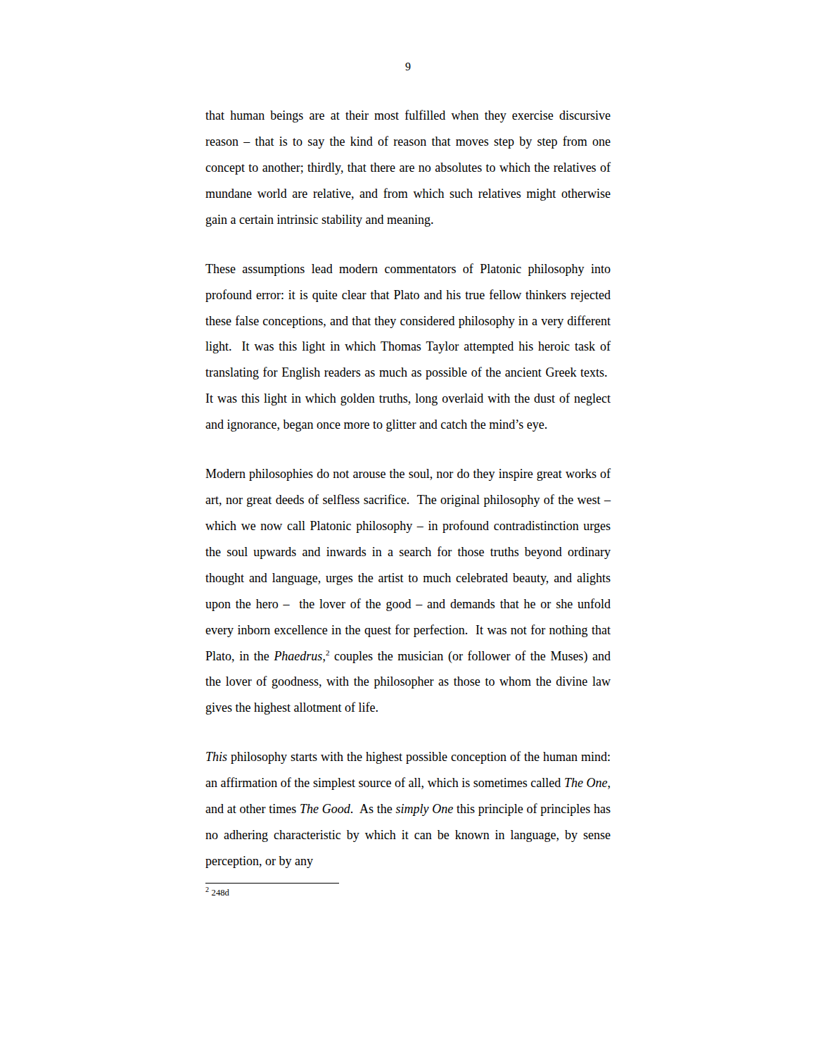9
that human beings are at their most fulfilled when they exercise discursive reason – that is to say the kind of reason that moves step by step from one concept to another; thirdly, that there are no absolutes to which the relatives of mundane world are relative, and from which such relatives might otherwise gain a certain intrinsic stability and meaning.
These assumptions lead modern commentators of Platonic philosophy into profound error: it is quite clear that Plato and his true fellow thinkers rejected these false conceptions, and that they considered philosophy in a very different light. It was this light in which Thomas Taylor attempted his heroic task of translating for English readers as much as possible of the ancient Greek texts. It was this light in which golden truths, long overlaid with the dust of neglect and ignorance, began once more to glitter and catch the mind’s eye.
Modern philosophies do not arouse the soul, nor do they inspire great works of art, nor great deeds of selfless sacrifice. The original philosophy of the west – which we now call Platonic philosophy – in profound contradistinction urges the soul upwards and inwards in a search for those truths beyond ordinary thought and language, urges the artist to much celebrated beauty, and alights upon the hero – the lover of the good – and demands that he or she unfold every inborn excellence in the quest for perfection. It was not for nothing that Plato, in the Phaedrus,2 couples the musician (or follower of the Muses) and the lover of goodness, with the philosopher as those to whom the divine law gives the highest allotment of life.
This philosophy starts with the highest possible conception of the human mind: an affirmation of the simplest source of all, which is sometimes called The One, and at other times The Good. As the simply One this principle of principles has no adhering characteristic by which it can be known in language, by sense perception, or by any
2248d